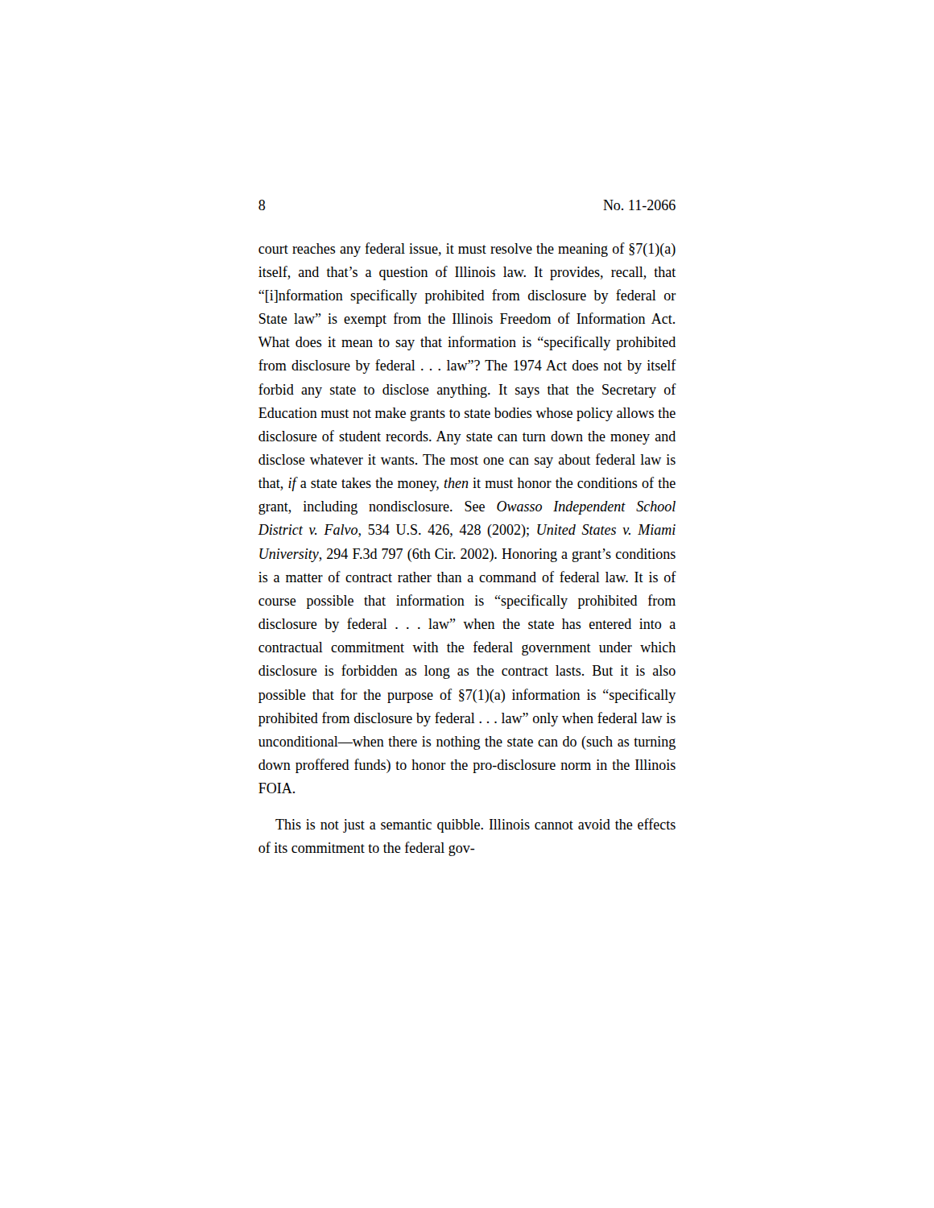8 No. 11-2066
court reaches any federal issue, it must resolve the meaning of §7(1)(a) itself, and that’s a question of Illinois law. It provides, recall, that “[i]nformation specifically prohibited from disclosure by federal or State law” is exempt from the Illinois Freedom of Information Act. What does it mean to say that information is “specifically prohibited from disclosure by federal . . . law”? The 1974 Act does not by itself forbid any state to disclose anything. It says that the Secretary of Education must not make grants to state bodies whose policy allows the disclosure of student records. Any state can turn down the money and disclose whatever it wants. The most one can say about federal law is that, if a state takes the money, then it must honor the conditions of the grant, including nondisclosure. See Owasso Independent School District v. Falvo, 534 U.S. 426, 428 (2002); United States v. Miami University, 294 F.3d 797 (6th Cir. 2002). Honoring a grant’s conditions is a matter of contract rather than a command of federal law. It is of course possible that information is “specifically prohibited from disclosure by federal . . . law” when the state has entered into a contractual commitment with the federal government under which disclosure is forbidden as long as the contract lasts. But it is also possible that for the purpose of §7(1)(a) information is “specifically prohibited from disclosure by federal . . . law” only when federal law is unconditional—when there is nothing the state can do (such as turning down proffered funds) to honor the pro-disclosure norm in the Illinois FOIA.
This is not just a semantic quibble. Illinois cannot avoid the effects of its commitment to the federal gov-